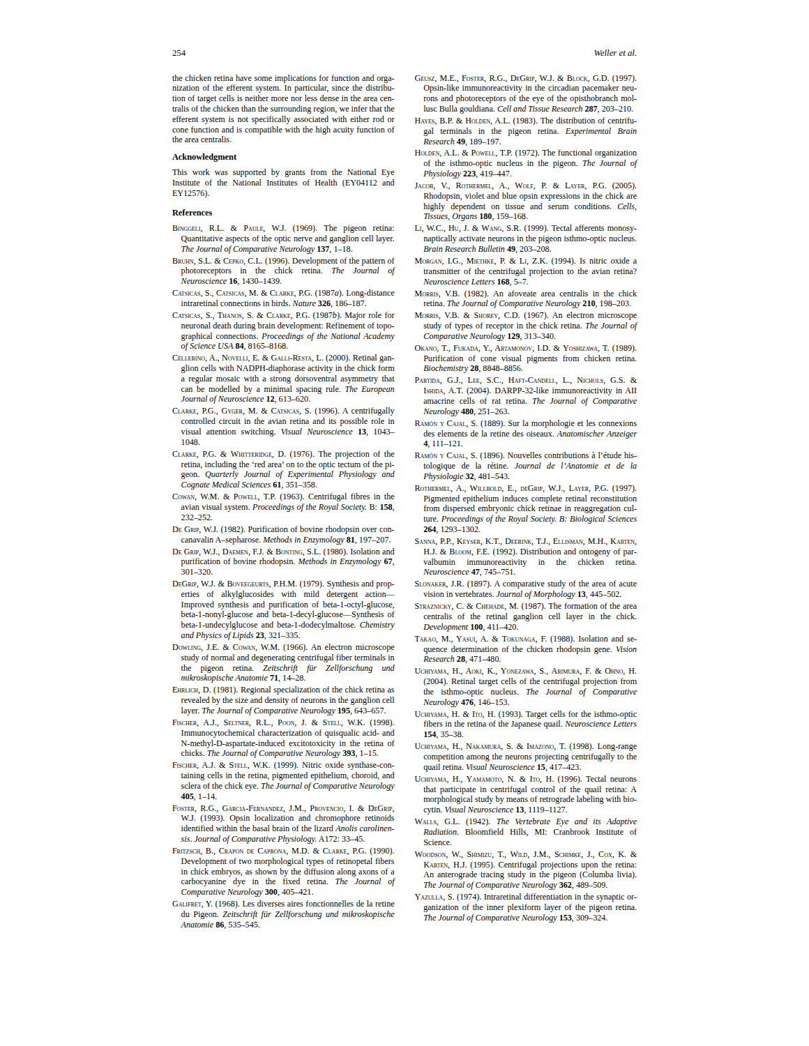254 Weller et al.
the chicken retina have some implications for function and organization of the efferent system. In particular, since the distribution of target cells is neither more nor less dense in the area centralis of the chicken than the surrounding region, we infer that the efferent system is not specifically associated with either rod or cone function and is compatible with the high acuity function of the area centralis.
Acknowledgment
This work was supported by grants from the National Eye Institute of the National Institutes of Health (EY04112 and EY12576).
References
Binggeli, R.L. & Paule, W.J. (1969). The pigeon retina: Quantitative aspects of the optic nerve and ganglion cell layer. The Journal of Comparative Neurology 137, 1–18.
Bruhn, S.L. & Cepko, C.L. (1996). Development of the pattern of photoreceptors in the chick retina. The Journal of Neuroscience 16, 1430–1439.
Catsicas, S., Catsicas, M. & Clarke, P.G. (1987a). Long-distance intraretinal connections in birds. Nature 326, 186–187.
Catsicas, S., Thanos, S. & Clarke, P.G. (1987b). Major role for neuronal death during brain development: Refinement of topographical connections. Proceedings of the National Academy of Science USA 84, 8165–8168.
Cellerino, A., Novelli, E. & Galli-Resta, L. (2000). Retinal ganglion cells with NADPH-diaphorase activity in the chick form a regular mosaic with a strong dorsoventral asymmetry that can be modelled by a minimal spacing rule. The European Journal of Neuroscience 12, 613–620.
Clarke, P.G., Gyger, M. & Catsicas, S. (1996). A centrifugally controlled circuit in the avian retina and its possible role in visual attention switching. Visual Neuroscience 13, 1043–1048.
Clarke, P.G. & Whitteridge, D. (1976). The projection of the retina, including the ‘red area’ on to the optic tectum of the pigeon. Quarterly Journal of Experimental Physiology and Cognate Medical Sciences 61, 351–358.
Cowan, W.M. & Powell, T.P. (1963). Centrifugal fibres in the avian visual system. Proceedings of the Royal Society. B: 158, 232–252.
De Grip, W.J. (1982). Purification of bovine rhodopsin over concanavalin A–sepharose. Methods in Enzymology 81, 197–207.
De Grip, W.J., Daemen, F.J. & Bonting, S.L. (1980). Isolation and purification of bovine rhodopsin. Methods in Enzymology 67, 301–320.
DeGrip, W.J. & Boveegeurts, P.H.M. (1979). Synthesis and properties of alkylglucosides with mild detergent action—Improved synthesis and purification of beta-1-octyl-glucose, beta-1-nonyl-glucose and beta-1-decyl-glucose—Synthesis of beta-1-undecylglucose and beta-1-dodecylmaltose. Chemistry and Physics of Lipids 23, 321–335.
Dowling, J.E. & Cowan, W.M. (1966). An electron microscope study of normal and degenerating centrifugal fiber terminals in the pigeon retina. Zeitschrift für Zellforschung und mikroskopische Anatomie 71, 14–28.
Ehrlich, D. (1981). Regional specialization of the chick retina as revealed by the size and density of neurons in the ganglion cell layer. The Journal of Comparative Neurology 195, 643–657.
Fischer, A.J., Seltner, R.L., Poon, J. & Stell, W.K. (1998). Immunocytochemical characterization of quisqualic acid- and N-methyl-D-aspartate-induced excitotoxicity in the retina of chicks. The Journal of Comparative Neurology 393, 1–15.
Fischer, A.J. & Stell, W.K. (1999). Nitric oxide synthase-containing cells in the retina, pigmented epithelium, choroid, and sclera of the chick eye. The Journal of Comparative Neurology 405, 1–14.
Foster, R.G., Garcia-Fernandez, J.M., Provencio, I. & DeGrip, W.J. (1993). Opsin localization and chromophore retinoids identified within the basal brain of the lizard Anolis carolinensis. Journal of Comparative Physiology. A172: 33–45.
Fritzsch, B., Crapon de Caprona, M.D. & Clarke, P.G. (1990). Development of two morphological types of retinopetal fibers in chick embryos, as shown by the diffusion along axons of a carbocyanine dye in the fixed retina. The Journal of Comparative Neurology 300, 405–421.
Galifret, Y. (1968). Les diverses aires fonctionnelles de la retine du Pigeon. Zeitschrift für Zellforschung und mikroskopische Anatomie 86, 535–545.
Geusz, M.E., Foster, R.G., DeGrip, W.J. & Block, G.D. (1997). Opsin-like immunoreactivity in the circadian pacemaker neurons and photoreceptors of the eye of the opisthobranch mollusc Bulla gouldiana. Cell and Tissue Research 287, 203–210.
Hayes, B.P. & Holden, A.L. (1983). The distribution of centrifugal terminals in the pigeon retina. Experimental Brain Research 49, 189–197.
Holden, A.L. & Powell, T.P. (1972). The functional organization of the isthmo-optic nucleus in the pigeon. The Journal of Physiology 223, 419–447.
Jacob, V., Rothermel, A., Wolf, P. & Layer, P.G. (2005). Rhodopsin, violet and blue opsin expressions in the chick are highly dependent on tissue and serum conditions. Cells, Tissues, Organs 180, 159–168.
Li, W.C., Hu, J. & Wang, S.R. (1999). Tectal afferents monosynaptically activate neurons in the pigeon isthmo-optic nucleus. Brain Research Bulletin 49, 203–208.
Morgan, I.G., Miethke, P. & Li, Z.K. (1994). Is nitric oxide a transmitter of the centrifugal projection to the avian retina? Neuroscience Letters 168, 5–7.
Morris, V.B. (1982). An afoveate area centralis in the chick retina. The Journal of Comparative Neurology 210, 198–203.
Morris, V.B. & Shorey, C.D. (1967). An electron microscope study of types of receptor in the chick retina. The Journal of Comparative Neurology 129, 313–340.
Okano, T., Fukada, Y., Artamonov, I.D. & Yoshizawa, T. (1989). Purification of cone visual pigments from chicken retina. Biochemistry 28, 8848–8856.
Partida, G.J., Lee, S.C., Haft-Candell, L., Nichols, G.S. & Ishida, A.T. (2004). DARPP-32-like immunoreactivity in AII amacrine cells of rat retina. The Journal of Comparative Neurology 480, 251–263.
Ramón y Cajal, S. (1889). Sur la morphologie et les connexions des elements de la retine des oiseaux. Anatomischer Anzeiger 4, 111–121.
Ramón y Cajal, S. (1896). Nouvelles contributions à l’étude histologique de la rétine. Journal de l’Anatomie et de la Physiologie 32, 481–543.
Rothermel, A., Willbold, E., deGrip, W.J., Layer, P.G. (1997). Pigmented epithelium induces complete retinal reconstitution from dispersed embryonic chick retinae in reaggregation culture. Proceedings of the Royal Society. B: Biological Sciences 264, 1293–1302.
Sanna, P.P., Keyser, K.T., Deerink, T.J., Ellisman, M.H., Karten, H.J. & Bloom, F.E. (1992). Distribution and ontogeny of parvalbumin immunoreactivity in the chicken retina. Neuroscience 47, 745–751.
Slonaker, J.R. (1897). A comparative study of the area of acute vision in vertebrates. Journal of Morphology 13, 445–502.
Straznicky, C. & Chehade, M. (1987). The formation of the area centralis of the retinal ganglion cell layer in the chick. Development 100, 411–420.
Takao, M., Yasui, A. & Tokunaga, F. (1988). Isolation and sequence determination of the chicken rhodopsin gene. Vision Research 28, 471–480.
Uchiyama, H., Aoki, K., Yonezawa, S., Arimura, F. & Ohno, H. (2004). Retinal target cells of the centrifugal projection from the isthmo-optic nucleus. The Journal of Comparative Neurology 476, 146–153.
Uchiyama, H. & Ito, H. (1993). Target cells for the isthmo-optic fibers in the retina of the Japanese quail. Neuroscience Letters 154, 35–38.
Uchiyama, H., Nakamura, S. & Imazono, T. (1998). Long-range competition among the neurons projecting centrifugally to the quail retina. Visual Neuroscience 15, 417–423.
Uchiyama, H., Yamamoto, N. & Ito, H. (1996). Tectal neurons that participate in centrifugal control of the quail retina: A morphological study by means of retrograde labeling with biocytin. Visual Neuroscience 13, 1119–1127.
Walls, G.L. (1942). The Vertebrate Eye and its Adaptive Radiation. Bloomfield Hills, MI: Cranbrook Institute of Science.
Woodson, W., Shimizu, T., Wild, J.M., Schimke, J., Cox, K. & Karten, H.J. (1995). Centrifugal projections upon the retina: An anterograde tracing study in the pigeon (Columba livia). The Journal of Comparative Neurology 362, 489–509.
Yazulla, S. (1974). Intraretinal differentiation in the synaptic organization of the inner plexiform layer of the pigeon retina. The Journal of Comparative Neurology 153, 309–324.